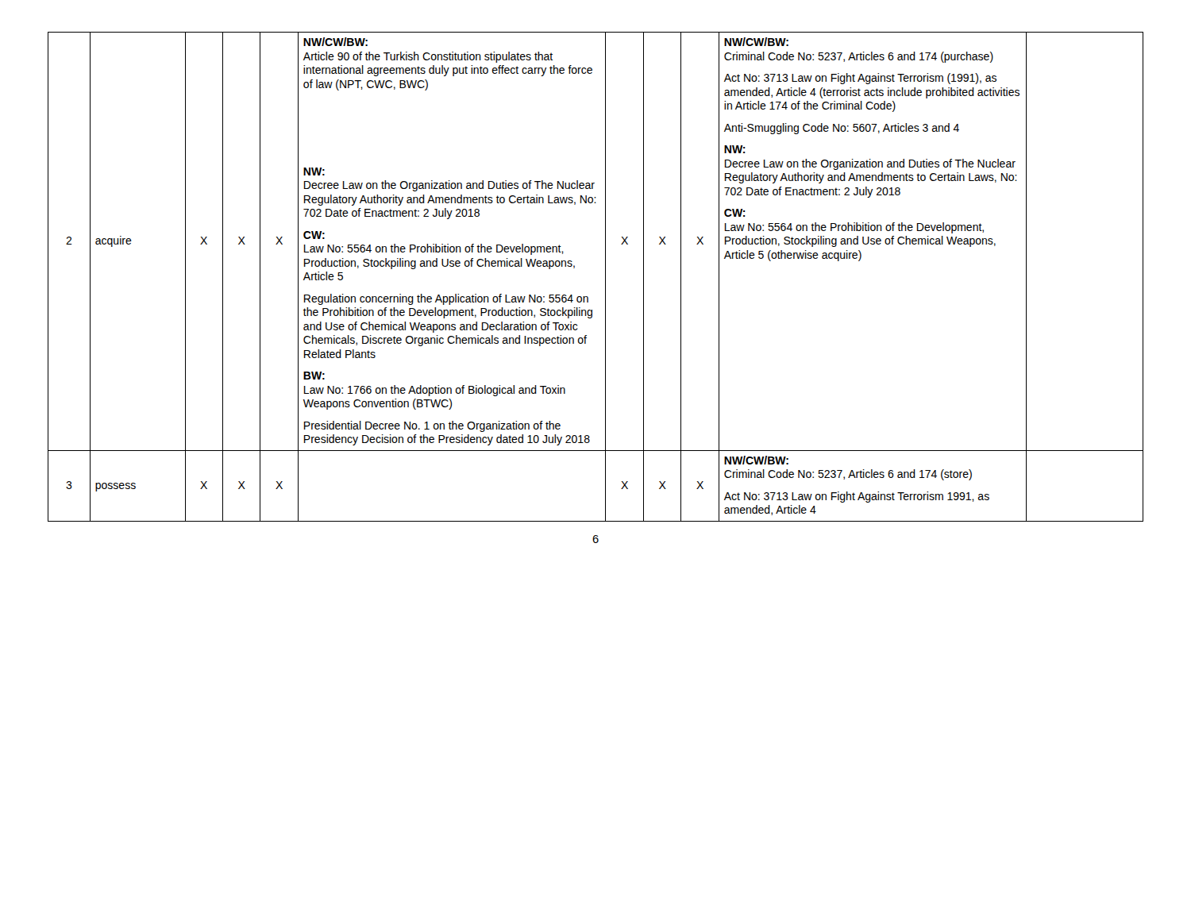| 2 | acquire | X | X | X | NW/CW/BW: Article 90 of the Turkish Constitution stipulates that international agreements duly put into effect carry the force of law (NPT, CWC, BWC) NW: Decree Law on the Organization and Duties of The Nuclear Regulatory Authority and Amendments to Certain Laws, No: 702 Date of Enactment: 2 July 2018 CW: Law No: 5564 on the Prohibition of the Development, Production, Stockpiling and Use of Chemical Weapons, Article 5 Regulation concerning the Application of Law No: 5564 on the Prohibition of the Development, Production, Stockpiling and Use of Chemical Weapons and Declaration of Toxic Chemicals, Discrete Organic Chemicals and Inspection of Related Plants BW: Law No: 1766 on the Adoption of Biological and Toxin Weapons Convention (BTWC) Presidential Decree No. 1 on the Organization of the Presidency Decision of the Presidency dated 10 July 2018 | X | X | X | NW/CW/BW: Criminal Code No: 5237, Articles 6 and 174 (purchase) Act No: 3713 Law on Fight Against Terrorism (1991), as amended, Article 4 (terrorist acts include prohibited activities in Article 174 of the Criminal Code) Anti-Smuggling Code No: 5607, Articles 3 and 4 NW: Decree Law on the Organization and Duties of The Nuclear Regulatory Authority and Amendments to Certain Laws, No: 702 Date of Enactment: 2 July 2018 CW: Law No: 5564 on the Prohibition of the Development, Production, Stockpiling and Use of Chemical Weapons, Article 5 (otherwise acquire) | |
| 3 | possess | X | X | X | | X | X | X | NW/CW/BW: Criminal Code No: 5237, Articles 6 and 174 (store) Act No: 3713 Law on Fight Against Terrorism 1991, as amended, Article 4 | |
6